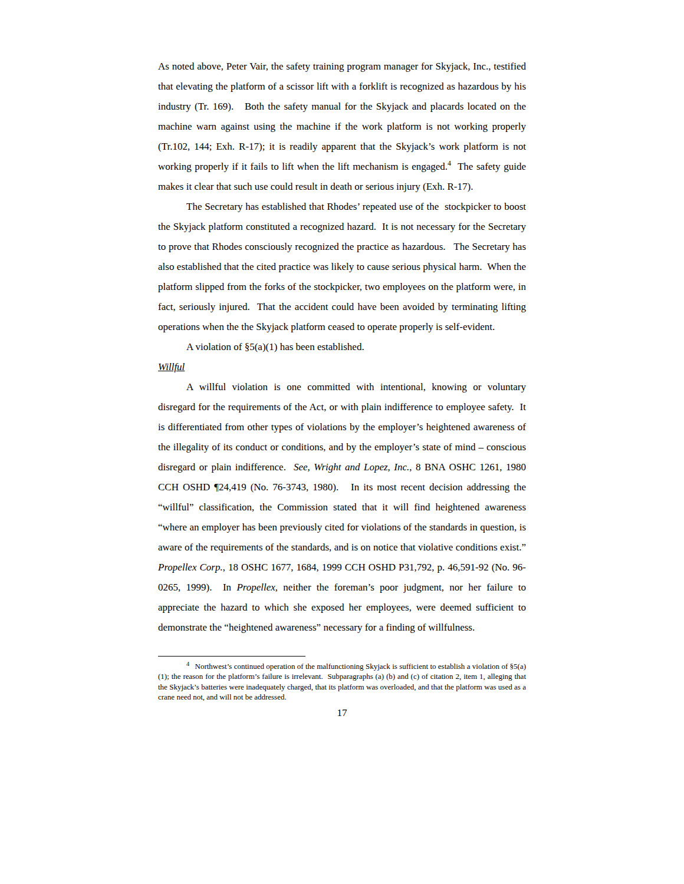As noted above, Peter Vair, the safety training program manager for Skyjack, Inc., testified that elevating the platform of a scissor lift with a forklift is recognized as hazardous by his industry (Tr. 169). Both the safety manual for the Skyjack and placards located on the machine warn against using the machine if the work platform is not working properly (Tr.102, 144; Exh. R-17); it is readily apparent that the Skyjack’s work platform is not working properly if it fails to lift when the lift mechanism is engaged.4 The safety guide makes it clear that such use could result in death or serious injury (Exh. R-17).
The Secretary has established that Rhodes’ repeated use of the stockpicker to boost the Skyjack platform constituted a recognized hazard. It is not necessary for the Secretary to prove that Rhodes consciously recognized the practice as hazardous. The Secretary has also established that the cited practice was likely to cause serious physical harm. When the platform slipped from the forks of the stockpicker, two employees on the platform were, in fact, seriously injured. That the accident could have been avoided by terminating lifting operations when the the Skyjack platform ceased to operate properly is self-evident.
A violation of §5(a)(1) has been established.
Willful
A willful violation is one committed with intentional, knowing or voluntary disregard for the requirements of the Act, or with plain indifference to employee safety. It is differentiated from other types of violations by the employer’s heightened awareness of the illegality of its conduct or conditions, and by the employer’s state of mind – conscious disregard or plain indifference. See, Wright and Lopez, Inc., 8 BNA OSHC 1261, 1980 CCH OSHD ¶24,419 (No. 76-3743, 1980). In its most recent decision addressing the “willful” classification, the Commission stated that it will find heightened awareness “where an employer has been previously cited for violations of the standards in question, is aware of the requirements of the standards, and is on notice that violative conditions exist.” Propellex Corp., 18 OSHC 1677, 1684, 1999 CCH OSHD P31,792, p. 46,591-92 (No. 96-0265, 1999). In Propellex, neither the foreman’s poor judgment, nor her failure to appreciate the hazard to which she exposed her employees, were deemed sufficient to demonstrate the “heightened awareness” necessary for a finding of willfulness.
4 Northwest’s continued operation of the malfunctioning Skyjack is sufficient to establish a violation of §5(a)(1); the reason for the platform’s failure is irrelevant. Subparagraphs (a) (b) and (c) of citation 2, item 1, alleging that the Skyjack’s batteries were inadequately charged, that its platform was overloaded, and that the platform was used as a crane need not, and will not be addressed.
17